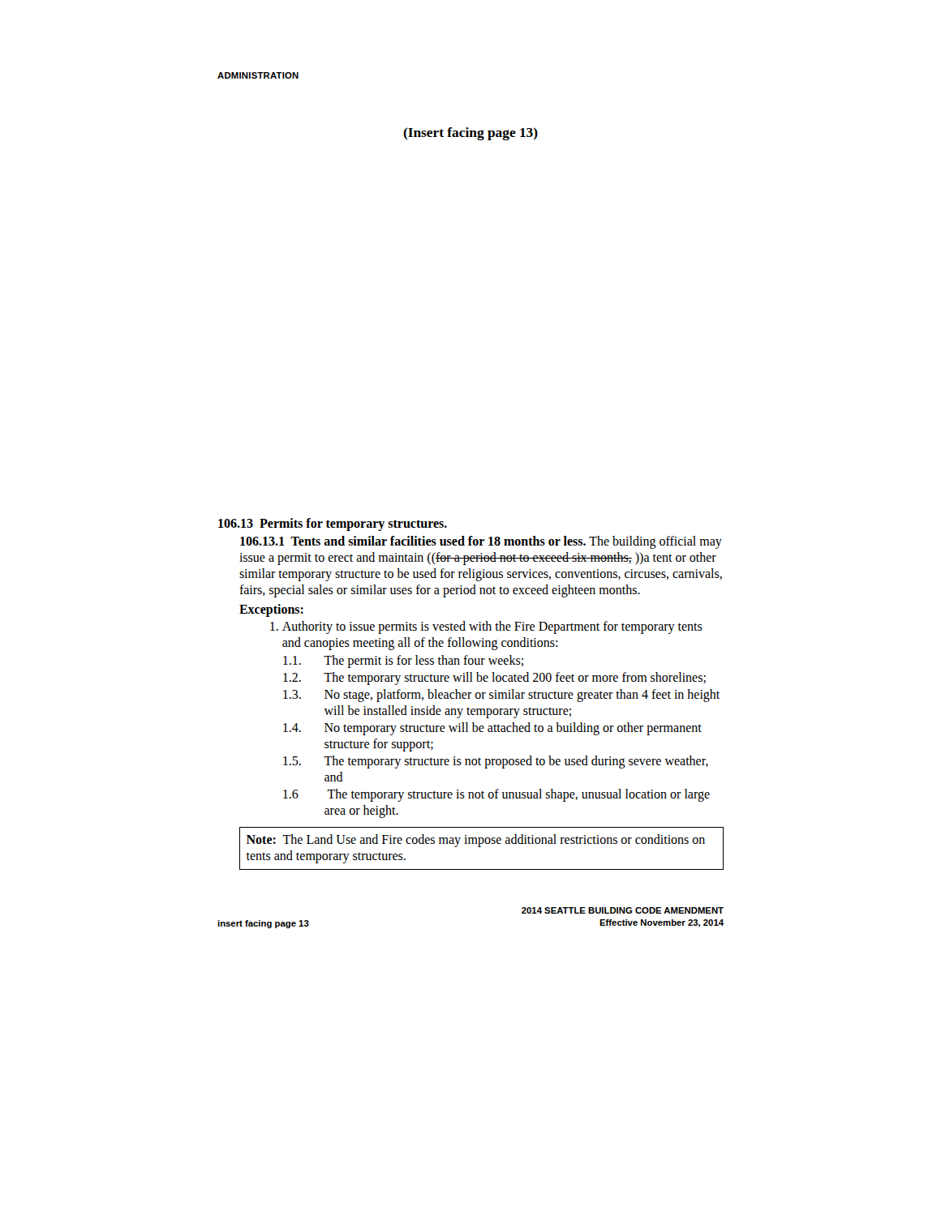ADMINISTRATION
(Insert facing page 13)
106.13 Permits for temporary structures.
106.13.1 Tents and similar facilities used for 18 months or less. The building official may issue a permit to erect and maintain ((for a period not to exceed six months, ))a tent or other similar temporary structure to be used for religious services, conventions, circuses, carnivals, fairs, special sales or similar uses for a period not to exceed eighteen months.
Exceptions:
Authority to issue permits is vested with the Fire Department for temporary tents and canopies meeting all of the following conditions:
1.1. The permit is for less than four weeks;
1.2. The temporary structure will be located 200 feet or more from shorelines;
1.3. No stage, platform, bleacher or similar structure greater than 4 feet in height will be installed inside any temporary structure;
1.4. No temporary structure will be attached to a building or other permanent structure for support;
1.5. The temporary structure is not proposed to be used during severe weather, and
1.6 The temporary structure is not of unusual shape, unusual location or large area or height.
Note: The Land Use and Fire codes may impose additional restrictions or conditions on tents and temporary structures.
insert facing page 13
2014 SEATTLE BUILDING CODE AMENDMENT
Effective November 23, 2014